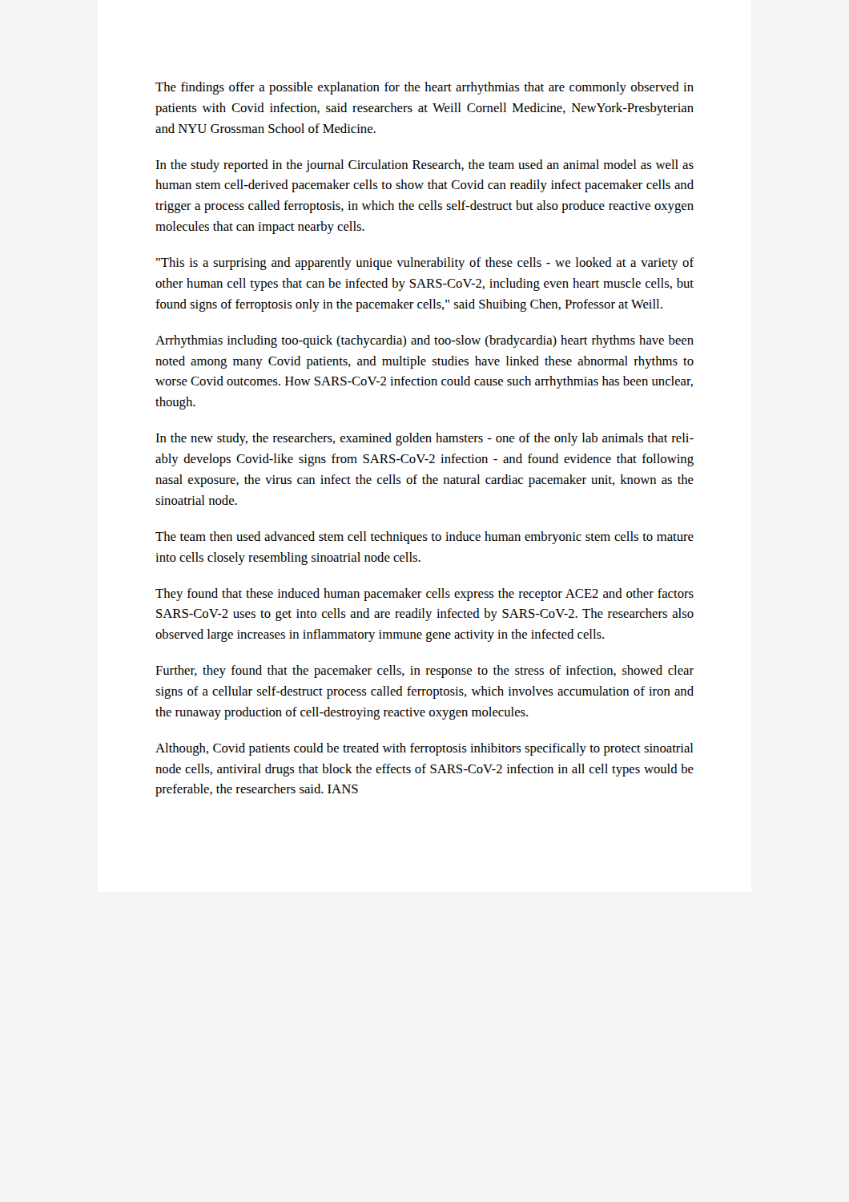The findings offer a possible explanation for the heart arrhythmias that are commonly observed in patients with Covid infection, said researchers at Weill Cornell Medicine, NewYork-Presbyterian and NYU Grossman School of Medicine.
In the study reported in the journal Circulation Research, the team used an animal model as well as human stem cell-derived pacemaker cells to show that Covid can readily infect pacemaker cells and trigger a process called ferroptosis, in which the cells self-destruct but also produce reactive oxygen molecules that can impact nearby cells.
"This is a surprising and apparently unique vulnerability of these cells - we looked at a variety of other human cell types that can be infected by SARS-CoV-2, including even heart muscle cells, but found signs of ferroptosis only in the pacemaker cells," said Shuibing Chen, Professor at Weill.
Arrhythmias including too-quick (tachycardia) and too-slow (bradycardia) heart rhythms have been noted among many Covid patients, and multiple studies have linked these abnormal rhythms to worse Covid outcomes. How SARS-CoV-2 infection could cause such arrhythmias has been unclear, though.
In the new study, the researchers, examined golden hamsters - one of the only lab animals that reliably develops Covid-like signs from SARS-CoV-2 infection - and found evidence that following nasal exposure, the virus can infect the cells of the natural cardiac pacemaker unit, known as the sinoatrial node.
The team then used advanced stem cell techniques to induce human embryonic stem cells to mature into cells closely resembling sinoatrial node cells.
They found that these induced human pacemaker cells express the receptor ACE2 and other factors SARS-CoV-2 uses to get into cells and are readily infected by SARS-CoV-2. The researchers also observed large increases in inflammatory immune gene activity in the infected cells.
Further, they found that the pacemaker cells, in response to the stress of infection, showed clear signs of a cellular self-destruct process called ferroptosis, which involves accumulation of iron and the runaway production of cell-destroying reactive oxygen molecules.
Although, Covid patients could be treated with ferroptosis inhibitors specifically to protect sinoatrial node cells, antiviral drugs that block the effects of SARS-CoV-2 infection in all cell types would be preferable, the researchers said. IANS